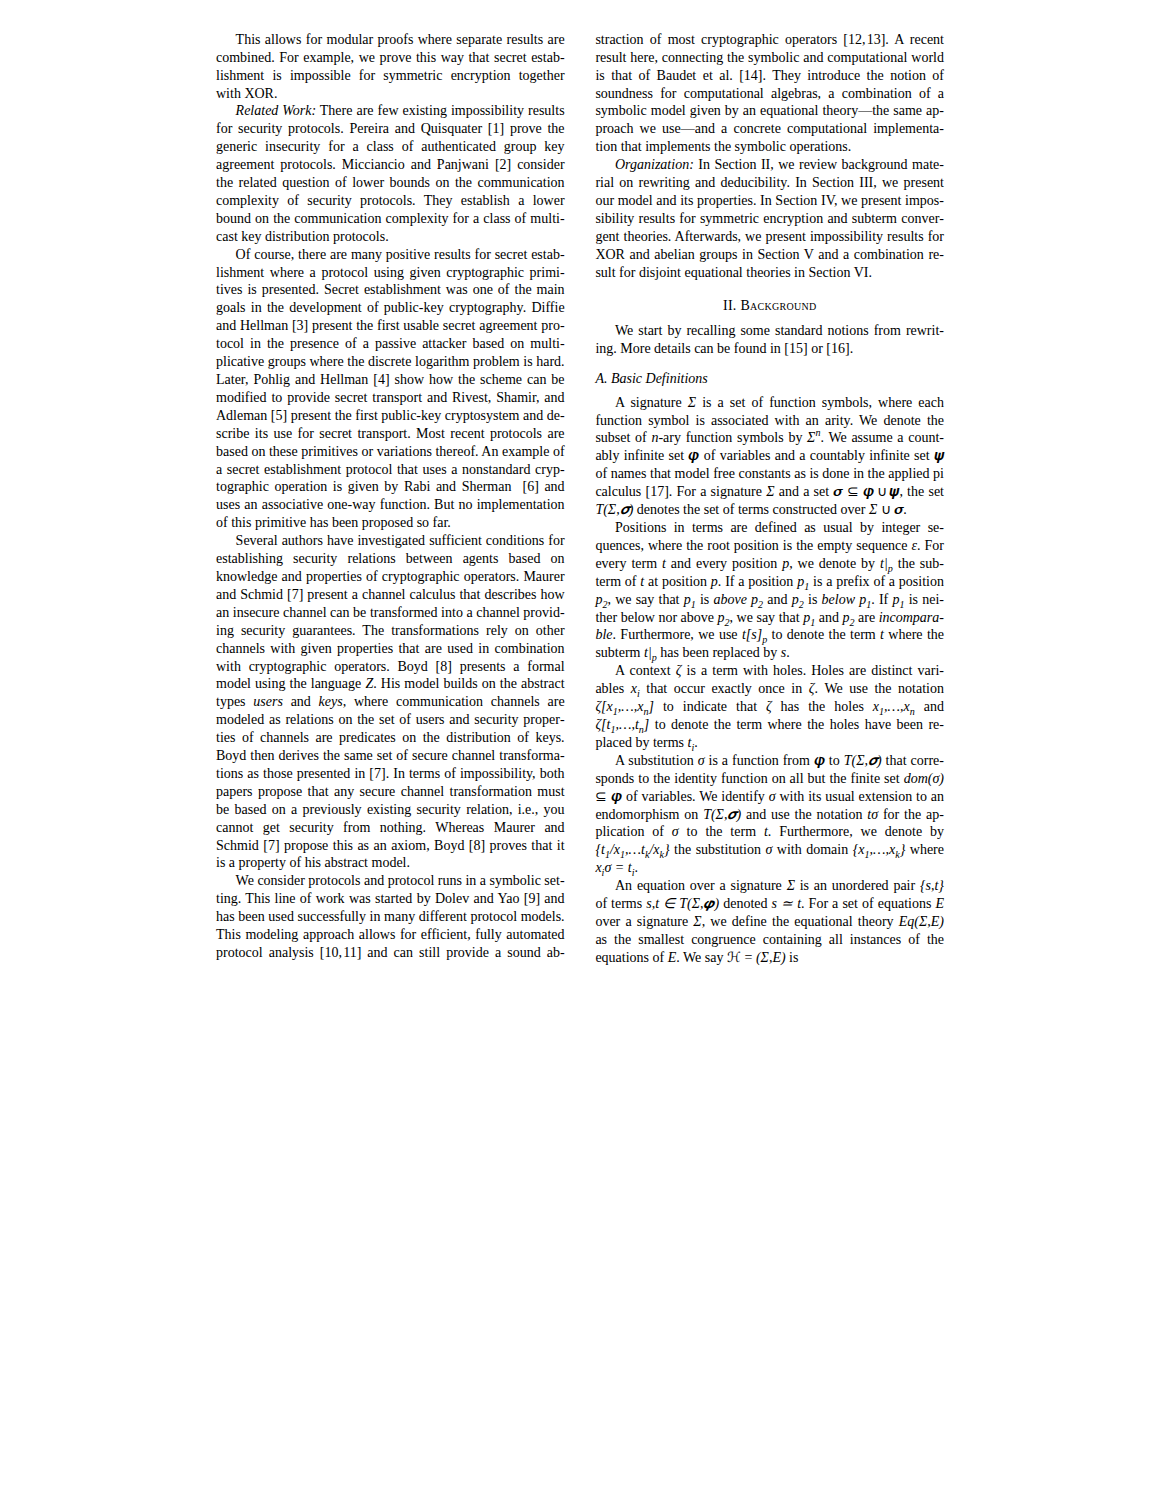This allows for modular proofs where separate results are combined. For example, we prove this way that secret establishment is impossible for symmetric encryption together with XOR.
Related Work: There are few existing impossibility results for security protocols. Pereira and Quisquater [1] prove the generic insecurity for a class of authenticated group key agreement protocols. Micciancio and Panjwani [2] consider the related question of lower bounds on the communication complexity of security protocols. They establish a lower bound on the communication complexity for a class of multicast key distribution protocols.
Of course, there are many positive results for secret establishment where a protocol using given cryptographic primitives is presented. Secret establishment was one of the main goals in the development of public-key cryptography. Diffie and Hellman [3] present the first usable secret agreement protocol in the presence of a passive attacker based on multiplicative groups where the discrete logarithm problem is hard. Later, Pohlig and Hellman [4] show how the scheme can be modified to provide secret transport and Rivest, Shamir, and Adleman [5] present the first public-key cryptosystem and describe its use for secret transport. Most recent protocols are based on these primitives or variations thereof. An example of a secret establishment protocol that uses a nonstandard cryptographic operation is given by Rabi and Sherman [6] and uses an associative one-way function. But no implementation of this primitive has been proposed so far.
Several authors have investigated sufficient conditions for establishing security relations between agents based on knowledge and properties of cryptographic operators. Maurer and Schmid [7] present a channel calculus that describes how an insecure channel can be transformed into a channel providing security guarantees. The transformations rely on other channels with given properties that are used in combination with cryptographic operators. Boyd [8] presents a formal model using the language Z. His model builds on the abstract types users and keys, where communication channels are modeled as relations on the set of users and security properties of channels are predicates on the distribution of keys. Boyd then derives the same set of secure channel transformations as those presented in [7]. In terms of impossibility, both papers propose that any secure channel transformation must be based on a previously existing security relation, i.e., you cannot get security from nothing. Whereas Maurer and Schmid [7] propose this as an axiom, Boyd [8] proves that it is a property of his abstract model.
We consider protocols and protocol runs in a symbolic setting. This line of work was started by Dolev and Yao [9] and has been used successfully in many different protocol models. This modeling approach allows for efficient, fully automated protocol analysis [10, 11] and can still provide a sound abstraction of most cryptographic operators [12, 13]. A recent result here, connecting the symbolic and computational world is that of Baudet et al. [14]. They introduce the notion of soundness for computational algebras, a combination of a symbolic model given by an equational theory—the same approach we use—and a concrete computational implementation that implements the symbolic operations.
Organization: In Section II, we review background material on rewriting and deducibility. In Section III, we present our model and its properties. In Section IV, we present impossibility results for symmetric encryption and subterm convergent theories. Afterwards, we present impossibility results for XOR and abelian groups in Section V and a combination result for disjoint equational theories in Section VI.
II. Background
We start by recalling some standard notions from rewriting. More details can be found in [15] or [16].
A. Basic Definitions
A signature Σ is a set of function symbols, where each function symbol is associated with an arity. We denote the subset of n-ary function symbols by Σn. We assume a countably infinite set 𝝋 of variables and a countably infinite set 𝝍 of names that model free constants as is done in the applied pi calculus [17]. For a signature Σ and a set 𝝈 ⊆ 𝝋 ∪ 𝝍, the set T(Σ,𝝈) denotes the set of terms constructed over Σ ∪ 𝝈.
Positions in terms are defined as usual by integer sequences, where the root position is the empty sequence ε. For every term t and every position p, we denote by t|p the subterm of t at position p. If a position p1 is a prefix of a position p2, we say that p1 is above p2 and p2 is below p1. If p1 is neither below nor above p2, we say that p1 and p2 are incomparable. Furthermore, we use t[s]p to denote the term t where the subterm t|p has been replaced by s.
A context ζ is a term with holes. Holes are distinct variables xi that occur exactly once in ζ. We use the notation ζ[x1,…,xn] to indicate that ζ has the holes x1,…,xn and ζ[t1,…,tn] to denote the term where the holes have been replaced by terms ti.
A substitution σ is a function from 𝝋 to T(Σ,𝝈) that corresponds to the identity function on all but the finite set dom(σ) ⊆ 𝝋 of variables. We identify σ with its usual extension to an endomorphism on T(Σ,𝝈) and use the notation tσ for the application of σ to the term t. Furthermore, we denote by {t1/x1,…tk/xk} the substitution σ with domain {x1,…,xk} where xiσ = ti.
An equation over a signature Σ is an unordered pair {s,t} of terms s,t ∈ T(Σ,𝝋) denoted s ≃ t. For a set of equations E over a signature Σ, we define the equational theory Eq(Σ,E) as the smallest congruence containing all instances of the equations of E. We say ℋ = (Σ,E) is